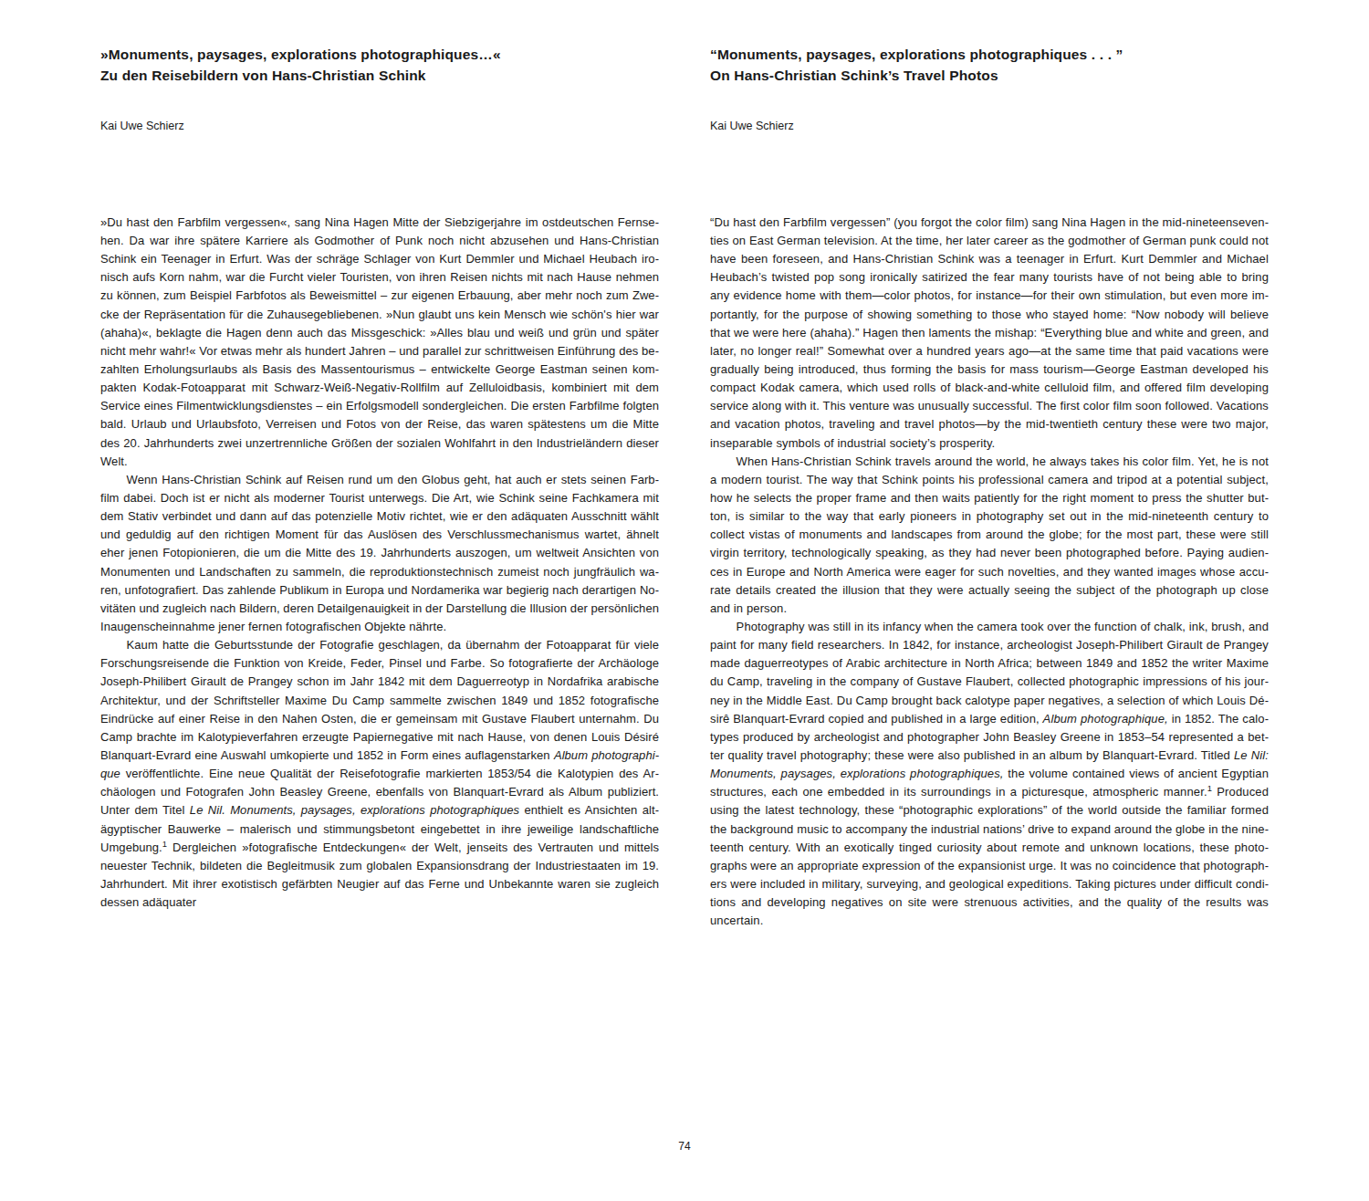»Monuments, paysages, explorations photographiques…«
Zu den Reisebildern von Hans-Christian Schink
Kai Uwe Schierz
»Du hast den Farbfilm vergessen«, sang Nina Hagen Mitte der Siebzigerjahre im ostdeutschen Fernsehen. Da war ihre spätere Karriere als Godmother of Punk noch nicht abzusehen und Hans-Christian Schink ein Teenager in Erfurt. Was der schräge Schlager von Kurt Demmler und Michael Heubach ironisch aufs Korn nahm, war die Furcht vieler Touristen, von ihren Reisen nichts mit nach Hause nehmen zu können, zum Beispiel Farbfotos als Beweismittel – zur eigenen Erbauung, aber mehr noch zum Zwecke der Repräsentation für die Zuhausegebliebenen. »Nun glaubt uns kein Mensch wie schön's hier war (ahaha)«, beklagte die Hagen denn auch das Missgeschick: »Alles blau und weiß und grün und später nicht mehr wahr!« Vor etwas mehr als hundert Jahren – und parallel zur schrittweisen Einführung des bezahlten Erholungsurlaubs als Basis des Massentourismus – entwickelte George Eastman seinen kompakten Kodak-Fotoapparat mit Schwarz-Weiß-Negativ-Rollfilm auf Zelluloidbasis, kombiniert mit dem Service eines Filmentwicklungsdienstes – ein Erfolgsmodell sondergleichen. Die ersten Farbfilme folgten bald. Urlaub und Urlaubsfoto, Verreisen und Fotos von der Reise, das waren spätestens um die Mitte des 20. Jahrhunderts zwei unzertrennliche Größen der sozialen Wohlfahrt in den Industrieländern dieser Welt.
Wenn Hans-Christian Schink auf Reisen rund um den Globus geht, hat auch er stets seinen Farbfilm dabei. Doch ist er nicht als moderner Tourist unterwegs. Die Art, wie Schink seine Fachkamera mit dem Stativ verbindet und dann auf das potenzielle Motiv richtet, wie er den adäquaten Ausschnitt wählt und geduldig auf den richtigen Moment für das Auslösen des Verschlussmechanismus wartet, ähnelt eher jenen Fotopionieren, die um die Mitte des 19. Jahrhunderts auszogen, um weltweit Ansichten von Monumenten und Landschaften zu sammeln, die reproduktionstechnisch zumeist noch jungfräulich waren, unfotografiert. Das zahlende Publikum in Europa und Nordamerika war begierig nach derartigen Novitäten und zugleich nach Bildern, deren Detailgenauigkeit in der Darstellung die Illusion der persönlichen Inaugenscheinnahme jener fernen fotografischen Objekte nährte.
Kaum hatte die Geburtsstunde der Fotografie geschlagen, da übernahm der Fotoapparat für viele Forschungsreisende die Funktion von Kreide, Feder, Pinsel und Farbe. So fotografierte der Archäologe Joseph-Philibert Girault de Prangey schon im Jahr 1842 mit dem Daguerreotyp in Nordafrika arabische Architektur, und der Schriftsteller Maxime Du Camp sammelte zwischen 1849 und 1852 fotografische Eindrücke auf einer Reise in den Nahen Osten, die er gemeinsam mit Gustave Flaubert unternahm. Du Camp brachte im Kalotypieverfahren erzeugte Papiernegative mit nach Hause, von denen Louis Désiré Blanquart-Evrard eine Auswahl umkopierte und 1852 in Form eines auflagenstarken Album photographique veröffentlichte. Eine neue Qualität der Reisefotografie markierten 1853/54 die Kalotypien des Archäologen und Fotografen John Beasley Greene, ebenfalls von Blanquart-Evrard als Album publiziert. Unter dem Titel Le Nil. Monuments, paysages, explorations photographiques enthielt es Ansichten altägyptischer Bauwerke – malerisch und stimmungsbetont eingebettet in ihre jeweilige landschaftliche Umgebung.1 Dergleichen »fotografische Entdeckungen« der Welt, jenseits des Vertrauten und mittels neuester Technik, bildeten die Begleitmusik zum globalen Expansionsdrang der Industriestaaten im 19. Jahrhundert. Mit ihrer exotistisch gefärbten Neugier auf das Ferne und Unbekannte waren sie zugleich dessen adäquater
“Monuments, paysages, explorations photographiques . . . ”
On Hans-Christian Schink’s Travel Photos
Kai Uwe Schierz
“Du hast den Farbfilm vergessen” (you forgot the color film) sang Nina Hagen in the mid-nineteenseventies on East German television. At the time, her later career as the godmother of German punk could not have been foreseen, and Hans-Christian Schink was a teenager in Erfurt. Kurt Demmler and Michael Heubach’s twisted pop song ironically satirized the fear many tourists have of not being able to bring any evidence home with them—color photos, for instance—for their own stimulation, but even more importantly, for the purpose of showing something to those who stayed home: “Now nobody will believe that we were here (ahaha).” Hagen then laments the mishap: “Everything blue and white and green, and later, no longer real!” Somewhat over a hundred years ago—at the same time that paid vacations were gradually being introduced, thus forming the basis for mass tourism—George Eastman developed his compact Kodak camera, which used rolls of black-and-white celluloid film, and offered film developing service along with it. This venture was unusually successful. The first color film soon followed. Vacations and vacation photos, traveling and travel photos—by the mid-twentieth century these were two major, inseparable symbols of industrial society’s prosperity.
When Hans-Christian Schink travels around the world, he always takes his color film. Yet, he is not a modern tourist. The way that Schink points his professional camera and tripod at a potential subject, how he selects the proper frame and then waits patiently for the right moment to press the shutter button, is similar to the way that early pioneers in photography set out in the mid-nineteenth century to collect vistas of monuments and landscapes from around the globe; for the most part, these were still virgin territory, technologically speaking, as they had never been photographed before. Paying audiences in Europe and North America were eager for such novelties, and they wanted images whose accurate details created the illusion that they were actually seeing the subject of the photograph up close and in person.
Photography was still in its infancy when the camera took over the function of chalk, ink, brush, and paint for many field researchers. In 1842, for instance, archeologist Joseph-Philibert Girault de Prangey made daguerreotypes of Arabic architecture in North Africa; between 1849 and 1852 the writer Maxime du Camp, traveling in the company of Gustave Flaubert, collected photographic impressions of his journey in the Middle East. Du Camp brought back calotype paper negatives, a selection of which Louis Désirê Blanquart-Evrard copied and published in a large edition, Album photographique, in 1852. The calotypes produced by archeologist and photographer John Beasley Greene in 1853–54 represented a better quality travel photography; these were also published in an album by Blanquart-Evrard. Titled Le Nil: Monuments, paysages, explorations photographiques, the volume contained views of ancient Egyptian structures, each one embedded in its surroundings in a picturesque, atmospheric manner.1 Produced using the latest technology, these “photographic explorations” of the world outside the familiar formed the background music to accompany the industrial nations’ drive to expand around the globe in the nineteenth century. With an exotically tinged curiosity about remote and unknown locations, these photographs were an appropriate expression of the expansionist urge. It was no coincidence that photographers were included in military, surveying, and geological expeditions. Taking pictures under difficult conditions and developing negatives on site were strenuous activities, and the quality of the results was uncertain.
74